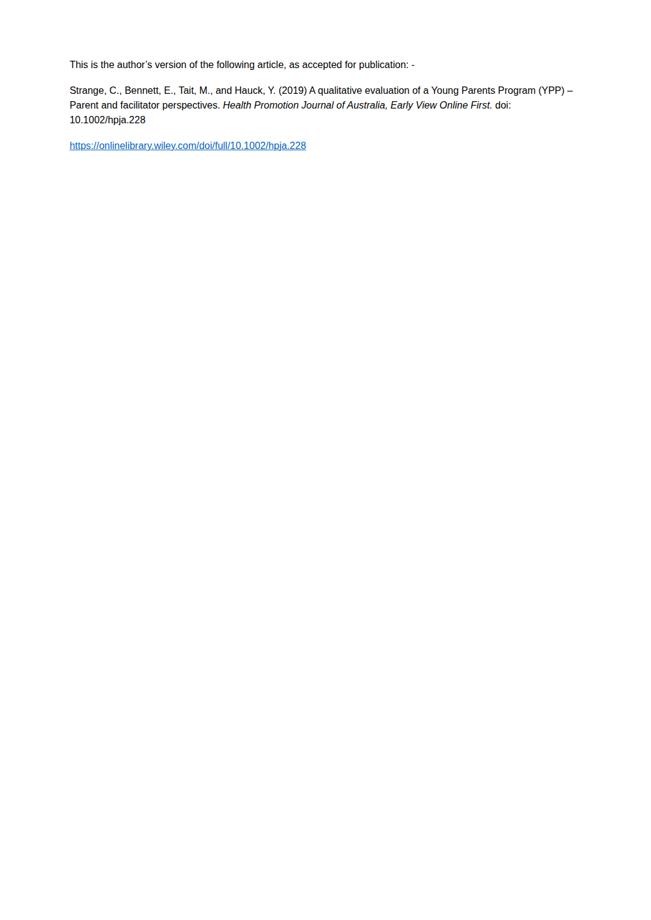This is the author’s version of the following article, as accepted for publication: -
Strange, C., Bennett, E., Tait, M., and Hauck, Y. (2019) A qualitative evaluation of a Young Parents Program (YPP) – Parent and facilitator perspectives. Health Promotion Journal of Australia, Early View Online First. doi: 10.1002/hpja.228
https://onlinelibrary.wiley.com/doi/full/10.1002/hpja.228